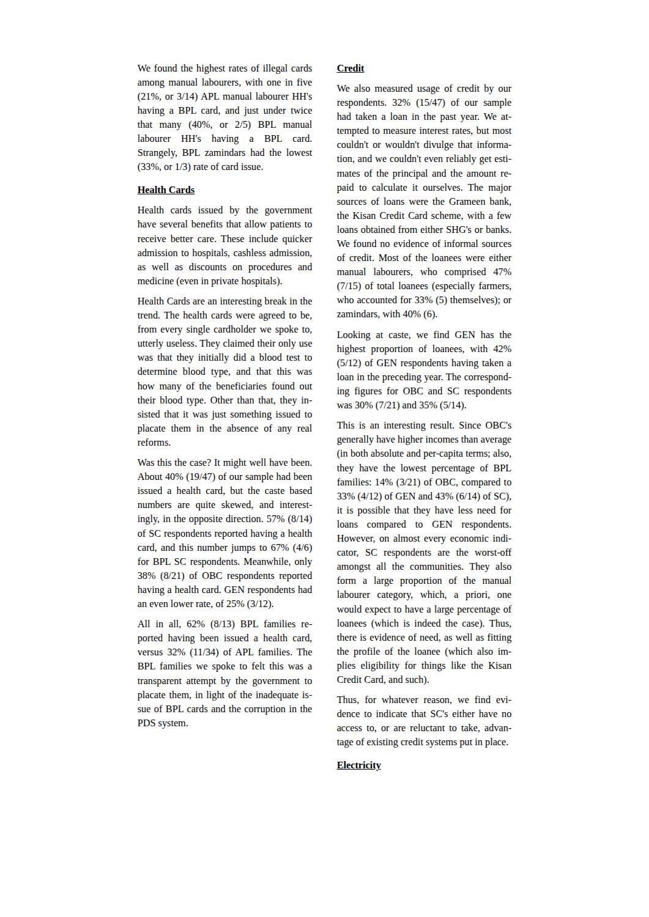We found the highest rates of illegal cards among manual labourers, with one in five (21%, or 3/14) APL manual labourer HH's having a BPL card, and just under twice that many (40%, or 2/5) BPL manual labourer HH's having a BPL card. Strangely, BPL zamindars had the lowest (33%, or 1/3) rate of card issue.
Health Cards
Health cards issued by the government have several benefits that allow patients to receive better care. These include quicker admission to hospitals, cashless admission, as well as discounts on procedures and medicine (even in private hospitals).
Health Cards are an interesting break in the trend. The health cards were agreed to be, from every single cardholder we spoke to, utterly useless. They claimed their only use was that they initially did a blood test to determine blood type, and that this was how many of the beneficiaries found out their blood type. Other than that, they insisted that it was just something issued to placate them in the absence of any real reforms.
Was this the case? It might well have been. About 40% (19/47) of our sample had been issued a health card, but the caste based numbers are quite skewed, and interestingly, in the opposite direction. 57% (8/14) of SC respondents reported having a health card, and this number jumps to 67% (4/6) for BPL SC respondents. Meanwhile, only 38% (8/21) of OBC respondents reported having a health card. GEN respondents had an even lower rate, of 25% (3/12).
All in all, 62% (8/13) BPL families reported having been issued a health card, versus 32% (11/34) of APL families. The BPL families we spoke to felt this was a transparent attempt by the government to placate them, in light of the inadequate issue of BPL cards and the corruption in the PDS system.
Credit
We also measured usage of credit by our respondents. 32% (15/47) of our sample had taken a loan in the past year. We attempted to measure interest rates, but most couldn't or wouldn't divulge that information, and we couldn't even reliably get estimates of the principal and the amount repaid to calculate it ourselves. The major sources of loans were the Grameen bank, the Kisan Credit Card scheme, with a few loans obtained from either SHG's or banks. We found no evidence of informal sources of credit. Most of the loanees were either manual labourers, who comprised 47% (7/15) of total loanees (especially farmers, who accounted for 33% (5) themselves); or zamindars, with 40% (6).
Looking at caste, we find GEN has the highest proportion of loanees, with 42% (5/12) of GEN respondents having taken a loan in the preceding year. The corresponding figures for OBC and SC respondents was 30% (7/21) and 35% (5/14).
This is an interesting result. Since OBC's generally have higher incomes than average (in both absolute and per-capita terms; also, they have the lowest percentage of BPL families: 14% (3/21) of OBC, compared to 33% (4/12) of GEN and 43% (6/14) of SC), it is possible that they have less need for loans compared to GEN respondents. However, on almost every economic indicator, SC respondents are the worst-off amongst all the communities. They also form a large proportion of the manual labourer category, which, a priori, one would expect to have a large percentage of loanees (which is indeed the case). Thus, there is evidence of need, as well as fitting the profile of the loanee (which also implies eligibility for things like the Kisan Credit Card, and such).
Thus, for whatever reason, we find evidence to indicate that SC's either have no access to, or are reluctant to take, advantage of existing credit systems put in place.
Electricity